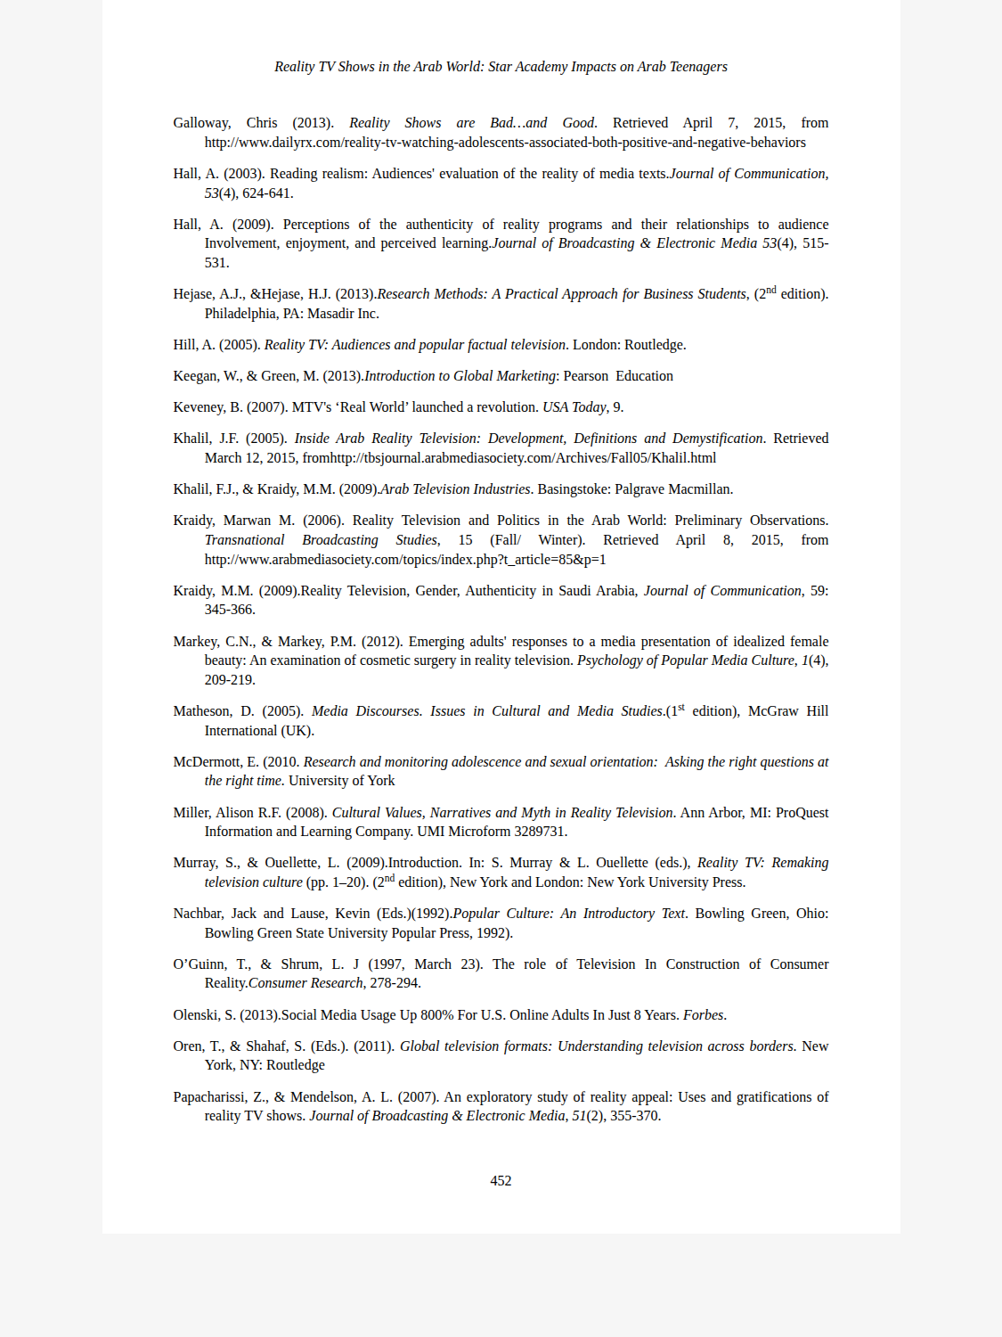Reality TV Shows in the Arab World: Star Academy Impacts on Arab Teenagers
Galloway, Chris (2013). Reality Shows are Bad…and Good. Retrieved April 7, 2015, from http://www.dailyrx.com/reality-tv-watching-adolescents-associated-both-positive-and-negative-behaviors
Hall, A. (2003). Reading realism: Audiences' evaluation of the reality of media texts.Journal of Communication, 53(4), 624-641.
Hall, A. (2009). Perceptions of the authenticity of reality programs and their relationships to audience Involvement, enjoyment, and perceived learning.Journal of Broadcasting & Electronic Media 53(4), 515-531.
Hejase, A.J., &Hejase, H.J. (2013).Research Methods: A Practical Approach for Business Students, (2nd edition). Philadelphia, PA: Masadir Inc.
Hill, A. (2005). Reality TV: Audiences and popular factual television. London: Routledge.
Keegan, W., & Green, M. (2013).Introduction to Global Marketing: Pearson Education
Keveney, B. (2007). MTV's ‘Real World’ launched a revolution. USA Today, 9.
Khalil, J.F. (2005). Inside Arab Reality Television: Development, Definitions and Demystification. Retrieved March 12, 2015, fromhttp://tbsjournal.arabmediasociety.com/Archives/Fall05/Khalil.html
Khalil, F.J., & Kraidy, M.M. (2009).Arab Television Industries. Basingstoke: Palgrave Macmillan.
Kraidy, Marwan M. (2006). Reality Television and Politics in the Arab World: Preliminary Observations. Transnational Broadcasting Studies, 15 (Fall/ Winter). Retrieved April 8, 2015, from http://www.arabmediasociety.com/topics/index.php?t_article=85&p=1
Kraidy, M.M. (2009).Reality Television, Gender, Authenticity in Saudi Arabia, Journal of Communication, 59: 345-366.
Markey, C.N., & Markey, P.M. (2012). Emerging adults' responses to a media presentation of idealized female beauty: An examination of cosmetic surgery in reality television. Psychology of Popular Media Culture, 1(4), 209-219.
Matheson, D. (2005). Media Discourses. Issues in Cultural and Media Studies.(1st edition), McGraw Hill International (UK).
McDermott, E. (2010. Research and monitoring adolescence and sexual orientation: Asking the right questions at the right time. University of York
Miller, Alison R.F. (2008). Cultural Values, Narratives and Myth in Reality Television. Ann Arbor, MI: ProQuest Information and Learning Company. UMI Microform 3289731.
Murray, S., & Ouellette, L. (2009).Introduction. In: S. Murray & L. Ouellette (eds.), Reality TV: Remaking television culture (pp. 1–20). (2nd edition), New York and London: New York University Press.
Nachbar, Jack and Lause, Kevin (Eds.)(1992).Popular Culture: An Introductory Text. Bowling Green, Ohio: Bowling Green State University Popular Press, 1992).
O’Guinn, T., & Shrum, L. J (1997, March 23). The role of Television In Construction of Consumer Reality.Consumer Research, 278-294.
Olenski, S. (2013).Social Media Usage Up 800% For U.S. Online Adults In Just 8 Years. Forbes.
Oren, T., & Shahaf, S. (Eds.). (2011). Global television formats: Understanding television across borders. New York, NY: Routledge
Papacharissi, Z., & Mendelson, A. L. (2007). An exploratory study of reality appeal: Uses and gratifications of reality TV shows. Journal of Broadcasting & Electronic Media, 51(2), 355-370.
452